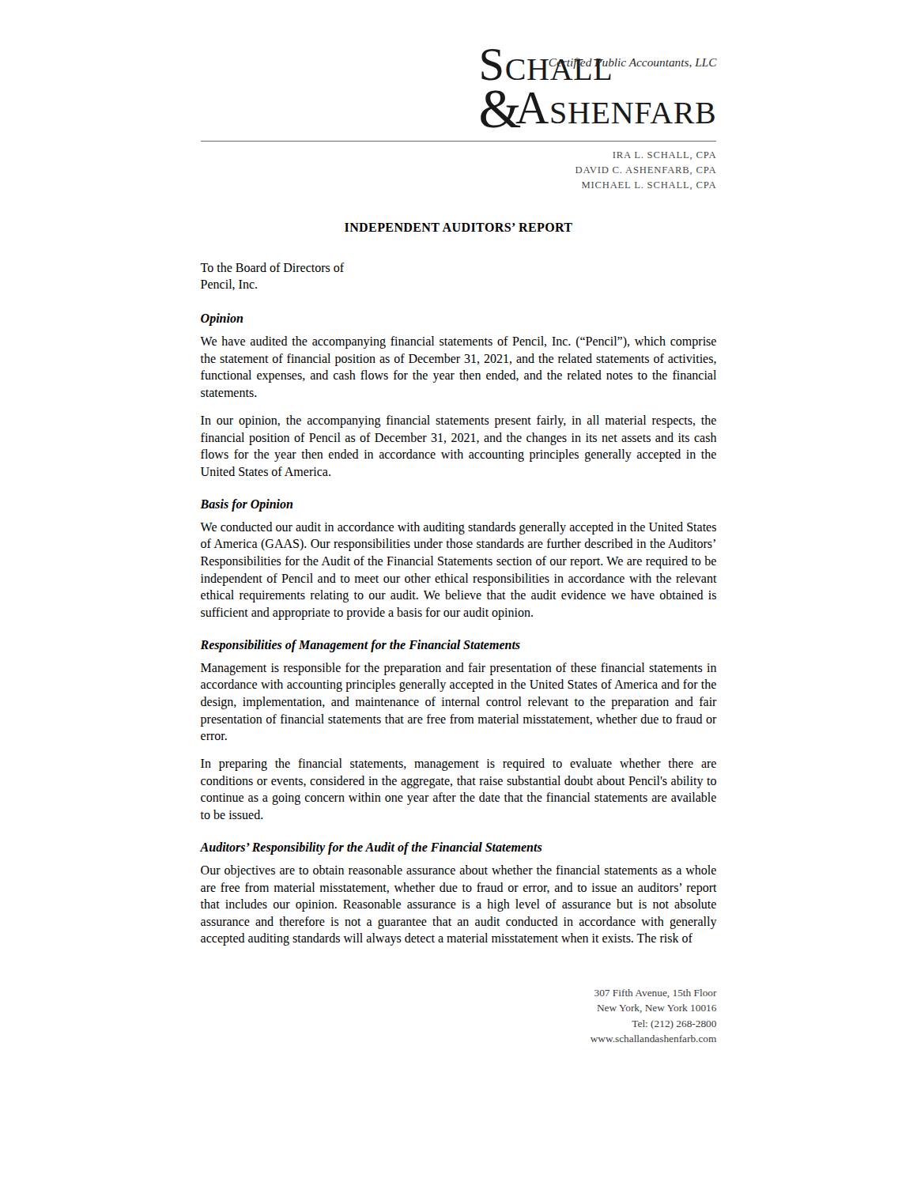SCHALL
&ASHENFARB
Certified Public Accountants, LLC
IRA L. SCHALL, CPA
DAVID C. ASHENFARB, CPA
MICHAEL L. SCHALL, CPA
INDEPENDENT AUDITORS’ REPORT
To the Board of Directors of
Pencil, Inc.
Opinion
We have audited the accompanying financial statements of Pencil, Inc. (“Pencil”), which comprise the statement of financial position as of December 31, 2021, and the related statements of activities, functional expenses, and cash flows for the year then ended, and the related notes to the financial statements.
In our opinion, the accompanying financial statements present fairly, in all material respects, the financial position of Pencil as of December 31, 2021, and the changes in its net assets and its cash flows for the year then ended in accordance with accounting principles generally accepted in the United States of America.
Basis for Opinion
We conducted our audit in accordance with auditing standards generally accepted in the United States of America (GAAS). Our responsibilities under those standards are further described in the Auditors’ Responsibilities for the Audit of the Financial Statements section of our report. We are required to be independent of Pencil and to meet our other ethical responsibilities in accordance with the relevant ethical requirements relating to our audit. We believe that the audit evidence we have obtained is sufficient and appropriate to provide a basis for our audit opinion.
Responsibilities of Management for the Financial Statements
Management is responsible for the preparation and fair presentation of these financial statements in accordance with accounting principles generally accepted in the United States of America and for the design, implementation, and maintenance of internal control relevant to the preparation and fair presentation of financial statements that are free from material misstatement, whether due to fraud or error.
In preparing the financial statements, management is required to evaluate whether there are conditions or events, considered in the aggregate, that raise substantial doubt about Pencil's ability to continue as a going concern within one year after the date that the financial statements are available to be issued.
Auditors’ Responsibility for the Audit of the Financial Statements
Our objectives are to obtain reasonable assurance about whether the financial statements as a whole are free from material misstatement, whether due to fraud or error, and to issue an auditors’ report that includes our opinion. Reasonable assurance is a high level of assurance but is not absolute assurance and therefore is not a guarantee that an audit conducted in accordance with generally accepted auditing standards will always detect a material misstatement when it exists. The risk of
307 Fifth Avenue, 15th Floor
New York, New York 10016
Tel: (212) 268-2800
www.schallandashenfarb.com